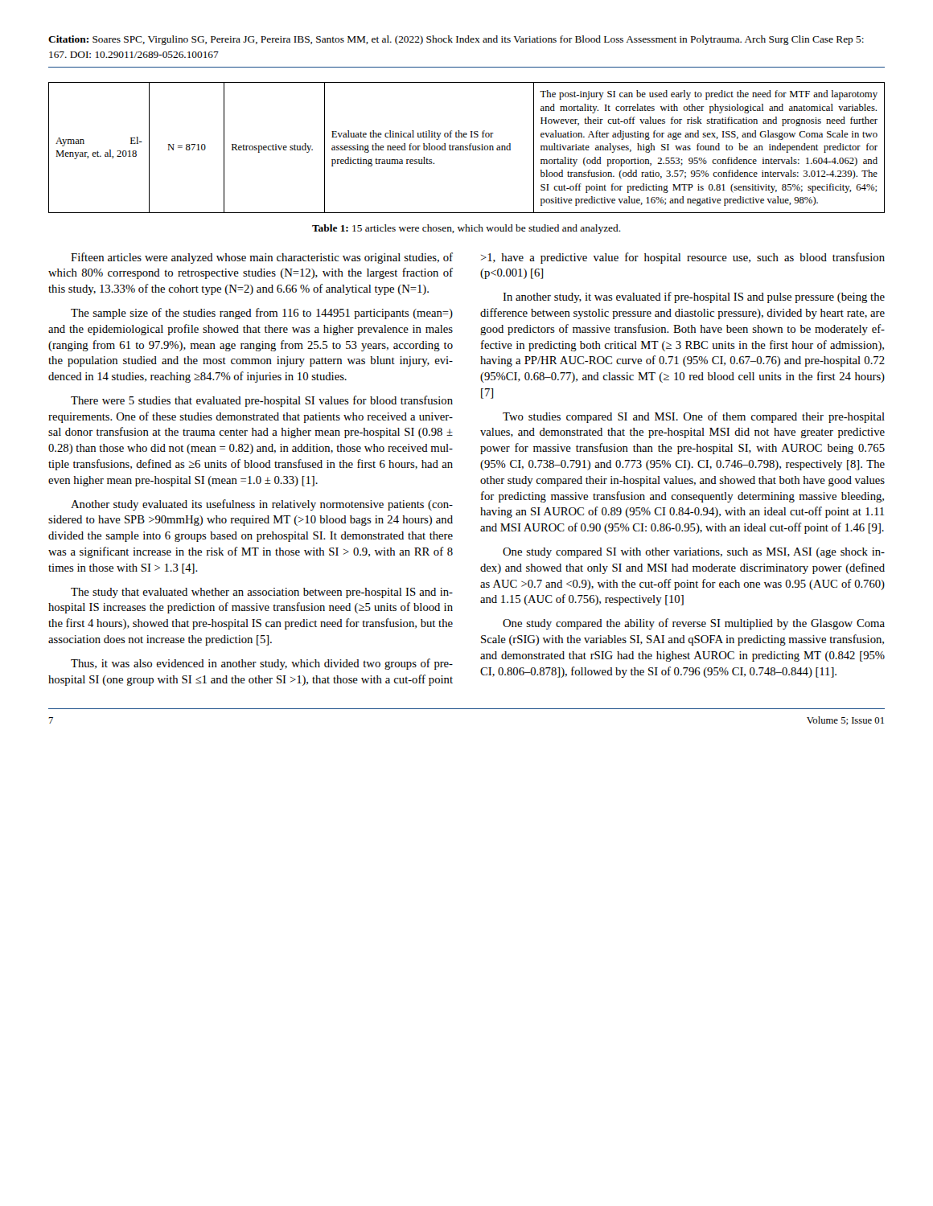Citation: Soares SPC, Virgulino SG, Pereira JG, Pereira IBS, Santos MM, et al. (2022) Shock Index and its Variations for Blood Loss Assessment in Polytrauma. Arch Surg Clin Case Rep 5: 167. DOI: 10.29011/2689-0526.100167
| Ayman El- Menyar, et. al, 2018 | N = 8710 | Retrospective study. | Evaluate the clinical utility of the IS for assessing the need for blood transfusion and predicting trauma results. | The post-injury SI can be used early to predict the need for MTF and laparotomy and mortality. It correlates with other physiological and anatomical variables. However, their cut-off values for risk stratification and prognosis need further evaluation. After adjusting for age and sex, ISS, and Glasgow Coma Scale in two multivariate analyses, high SI was found to be an independent predictor for mortality (odd proportion, 2.553; 95% confidence intervals: 1.604-4.062) and blood transfusion. (odd ratio, 3.57; 95% confidence intervals: 3.012-4.239). The SI cut-off point for predicting MTP is 0.81 (sensitivity, 85%; specificity, 64%; positive predictive value, 16%; and negative predictive value, 98%). |
Table 1: 15 articles were chosen, which would be studied and analyzed.
Fifteen articles were analyzed whose main characteristic was original studies, of which 80% correspond to retrospective studies (N=12), with the largest fraction of this study, 13.33% of the cohort type (N=2) and 6.66 % of analytical type (N=1).
The sample size of the studies ranged from 116 to 144951 participants (mean=) and the epidemiological profile showed that there was a higher prevalence in males (ranging from 61 to 97.9%), mean age ranging from 25.5 to 53 years, according to the population studied and the most common injury pattern was blunt injury, evidenced in 14 studies, reaching ≥84.7% of injuries in 10 studies.
There were 5 studies that evaluated pre-hospital SI values for blood transfusion requirements. One of these studies demonstrated that patients who received a universal donor transfusion at the trauma center had a higher mean pre-hospital SI (0.98 ± 0.28) than those who did not (mean = 0.82) and, in addition, those who received multiple transfusions, defined as ≥6 units of blood transfused in the first 6 hours, had an even higher mean pre-hospital SI (mean =1.0 ± 0.33) [1].
Another study evaluated its usefulness in relatively normotensive patients (considered to have SPB >90mmHg) who required MT (>10 blood bags in 24 hours) and divided the sample into 6 groups based on prehospital SI. It demonstrated that there was a significant increase in the risk of MT in those with SI > 0.9, with an RR of 8 times in those with SI > 1.3 [4].
The study that evaluated whether an association between pre-hospital IS and in-hospital IS increases the prediction of massive transfusion need (≥5 units of blood in the first 4 hours), showed that pre-hospital IS can predict need for transfusion, but the association does not increase the prediction [5].
Thus, it was also evidenced in another study, which divided two groups of pre-hospital SI (one group with SI ≤1 and the other SI >1), that those with a cut-off point >1, have a predictive value for hospital resource use, such as blood transfusion (p<0.001) [6]
In another study, it was evaluated if pre-hospital IS and pulse pressure (being the difference between systolic pressure and diastolic pressure), divided by heart rate, are good predictors of massive transfusion. Both have been shown to be moderately effective in predicting both critical MT (≥ 3 RBC units in the first hour of admission), having a PP/HR AUC-ROC curve of 0.71 (95% CI, 0.67–0.76) and pre-hospital 0.72 (95%CI, 0.68–0.77), and classic MT (≥ 10 red blood cell units in the first 24 hours) [7]
Two studies compared SI and MSI. One of them compared their pre-hospital values, and demonstrated that the pre-hospital MSI did not have greater predictive power for massive transfusion than the pre-hospital SI, with AUROC being 0.765 (95% CI, 0.738–0.791) and 0.773 (95% CI). CI, 0.746–0.798), respectively [8]. The other study compared their in-hospital values, and showed that both have good values for predicting massive transfusion and consequently determining massive bleeding, having an SI AUROC of 0.89 (95% CI 0.84-0.94), with an ideal cut-off point at 1.11 and MSI AUROC of 0.90 (95% CI: 0.86-0.95), with an ideal cut-off point of 1.46 [9].
One study compared SI with other variations, such as MSI, ASI (age shock index) and showed that only SI and MSI had moderate discriminatory power (defined as AUC >0.7 and <0.9), with the cut-off point for each one was 0.95 (AUC of 0.760) and 1.15 (AUC of 0.756), respectively [10]
One study compared the ability of reverse SI multiplied by the Glasgow Coma Scale (rSIG) with the variables SI, SAI and qSOFA in predicting massive transfusion, and demonstrated that rSIG had the highest AUROC in predicting MT (0.842 [95% CI, 0.806–0.878]), followed by the SI of 0.796 (95% CI, 0.748–0.844) [11].
7 Volume 5; Issue 01